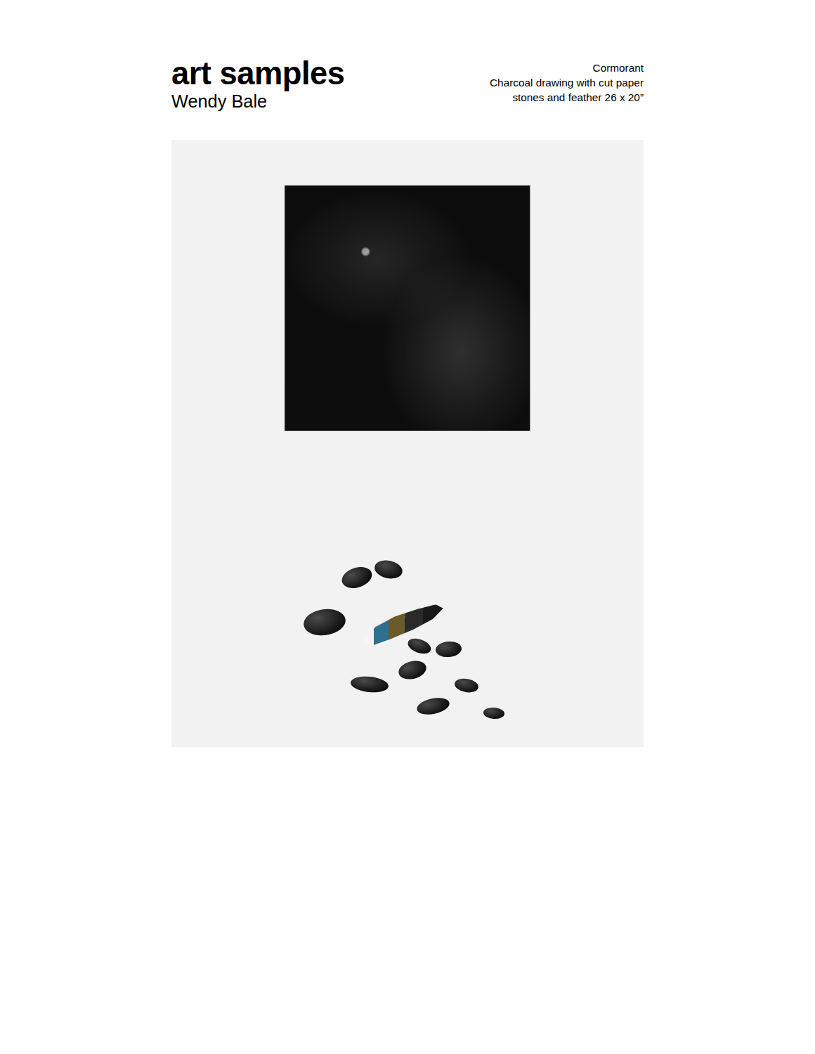art samples
Wendy Bale
Cormorant
Charcoal drawing with cut paper
stones and feather 26 x 20”
Cormorant. Charcoal drawing with cut paper stones and feather, 26 x 20 inches.